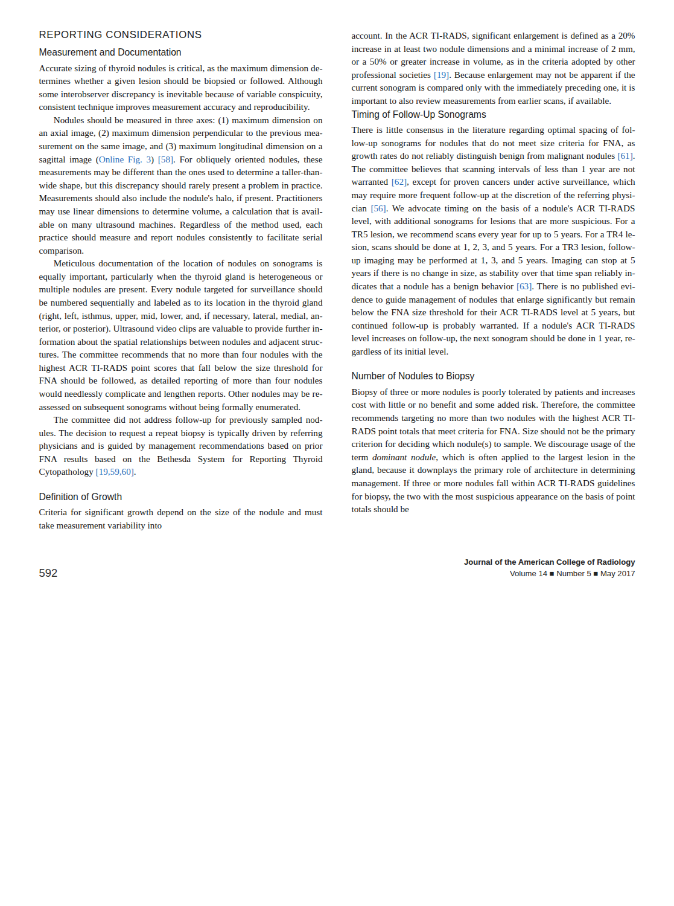REPORTING CONSIDERATIONS
Measurement and Documentation
Accurate sizing of thyroid nodules is critical, as the maximum dimension determines whether a given lesion should be biopsied or followed. Although some interobserver discrepancy is inevitable because of variable conspicuity, consistent technique improves measurement accuracy and reproducibility.
Nodules should be measured in three axes: (1) maximum dimension on an axial image, (2) maximum dimension perpendicular to the previous measurement on the same image, and (3) maximum longitudinal dimension on a sagittal image (Online Fig. 3) [58]. For obliquely oriented nodules, these measurements may be different than the ones used to determine a taller-than-wide shape, but this discrepancy should rarely present a problem in practice. Measurements should also include the nodule's halo, if present. Practitioners may use linear dimensions to determine volume, a calculation that is available on many ultrasound machines. Regardless of the method used, each practice should measure and report nodules consistently to facilitate serial comparison.
Meticulous documentation of the location of nodules on sonograms is equally important, particularly when the thyroid gland is heterogeneous or multiple nodules are present. Every nodule targeted for surveillance should be numbered sequentially and labeled as to its location in the thyroid gland (right, left, isthmus, upper, mid, lower, and, if necessary, lateral, medial, anterior, or posterior). Ultrasound video clips are valuable to provide further information about the spatial relationships between nodules and adjacent structures. The committee recommends that no more than four nodules with the highest ACR TI-RADS point scores that fall below the size threshold for FNA should be followed, as detailed reporting of more than four nodules would needlessly complicate and lengthen reports. Other nodules may be reassessed on subsequent sonograms without being formally enumerated.
The committee did not address follow-up for previously sampled nodules. The decision to request a repeat biopsy is typically driven by referring physicians and is guided by management recommendations based on prior FNA results based on the Bethesda System for Reporting Thyroid Cytopathology [19,59,60].
Definition of Growth
Criteria for significant growth depend on the size of the nodule and must take measurement variability into
account. In the ACR TI-RADS, significant enlargement is defined as a 20% increase in at least two nodule dimensions and a minimal increase of 2 mm, or a 50% or greater increase in volume, as in the criteria adopted by other professional societies [19]. Because enlargement may not be apparent if the current sonogram is compared only with the immediately preceding one, it is important to also review measurements from earlier scans, if available.
Timing of Follow-Up Sonograms
There is little consensus in the literature regarding optimal spacing of follow-up sonograms for nodules that do not meet size criteria for FNA, as growth rates do not reliably distinguish benign from malignant nodules [61]. The committee believes that scanning intervals of less than 1 year are not warranted [62], except for proven cancers under active surveillance, which may require more frequent follow-up at the discretion of the referring physician [56]. We advocate timing on the basis of a nodule's ACR TI-RADS level, with additional sonograms for lesions that are more suspicious. For a TR5 lesion, we recommend scans every year for up to 5 years. For a TR4 lesion, scans should be done at 1, 2, 3, and 5 years. For a TR3 lesion, follow-up imaging may be performed at 1, 3, and 5 years. Imaging can stop at 5 years if there is no change in size, as stability over that time span reliably indicates that a nodule has a benign behavior [63]. There is no published evidence to guide management of nodules that enlarge significantly but remain below the FNA size threshold for their ACR TI-RADS level at 5 years, but continued follow-up is probably warranted. If a nodule's ACR TI-RADS level increases on follow-up, the next sonogram should be done in 1 year, regardless of its initial level.
Number of Nodules to Biopsy
Biopsy of three or more nodules is poorly tolerated by patients and increases cost with little or no benefit and some added risk. Therefore, the committee recommends targeting no more than two nodules with the highest ACR TI-RADS point totals that meet criteria for FNA. Size should not be the primary criterion for deciding which nodule(s) to sample. We discourage usage of the term dominant nodule, which is often applied to the largest lesion in the gland, because it downplays the primary role of architecture in determining management. If three or more nodules fall within ACR TI-RADS guidelines for biopsy, the two with the most suspicious appearance on the basis of point totals should be
592
Journal of the American College of Radiology
Volume 14 ■ Number 5 ■ May 2017